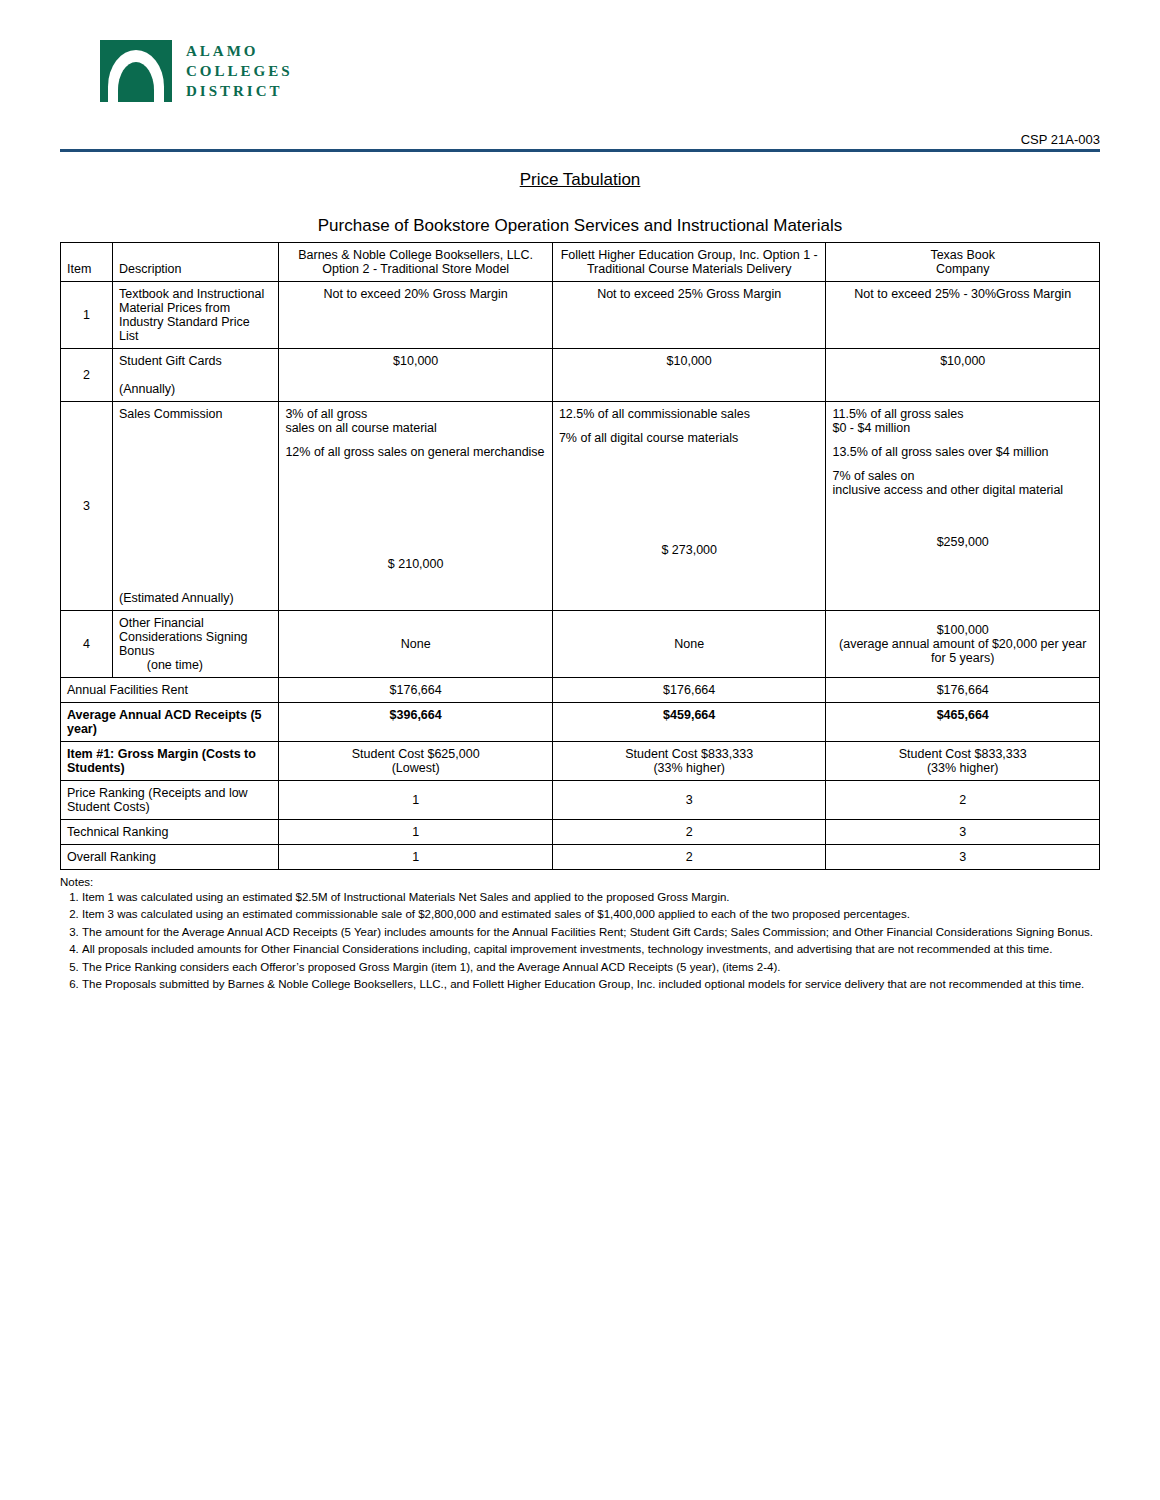ALAMO
COLLEGES
DISTRICT
CSP 21A-003
Price Tabulation
Purchase of Bookstore Operation Services and Instructional Materials
| Item | Description | Barnes & Noble College Booksellers, LLC. Option 2 - Traditional Store Model | Follett Higher Education Group, Inc. Option 1 - Traditional Course Materials Delivery | Texas Book Company |
| --- | --- | --- | --- | --- |
| 1 | Textbook and Instructional Material Prices from Industry Standard Price List | Not to exceed 20% Gross Margin | Not to exceed 25% Gross Margin | Not to exceed 25% - 30%Gross Margin |
| 2 | Student Gift Cards (Annually) | $10,000 | $10,000 | $10,000 |
| 3 | Sales Commission (Estimated Annually) | 3% of all gross sales on all course material 12% of all gross sales on general merchandise $ 210,000 | 12.5% of all commissionable sales 7% of all digital course materials $ 273,000 | 11.5% of all gross sales $0 - $4 million 13.5% of all gross sales over $4 million 7% of sales on inclusive access and other digital material $259,000 |
| 4 | Other Financial Considerations Signing Bonus (one time) | None | None | $100,000 (average annual amount of $20,000 per year for 5 years) |
| Annual Facilities Rent | $176,664 | $176,664 | $176,664 |
| Average Annual ACD Receipts (5 year) | $396,664 | $459,664 | $465,664 |
| Item #1: Gross Margin (Costs to Students) | Student Cost $625,000 (Lowest) | Student Cost $833,333 (33% higher) | Student Cost $833,333 (33% higher) |
| Price Ranking (Receipts and low Student Costs) | 1 | 3 | 2 |
| Technical Ranking | 1 | 2 | 3 |
| Overall Ranking | 1 | 2 | 3 |
Notes:
Item 1 was calculated using an estimated $2.5M of Instructional Materials Net Sales and applied to the proposed Gross Margin.
Item 3 was calculated using an estimated commissionable sale of $2,800,000 and estimated sales of $1,400,000 applied to each of the two proposed percentages.
The amount for the Average Annual ACD Receipts (5 Year) includes amounts for the Annual Facilities Rent; Student Gift Cards; Sales Commission; and Other Financial Considerations Signing Bonus.
All proposals included amounts for Other Financial Considerations including, capital improvement investments, technology investments, and advertising that are not recommended at this time.
The Price Ranking considers each Offeror’s proposed Gross Margin (item 1), and the Average Annual ACD Receipts (5 year), (items 2-4).
The Proposals submitted by Barnes & Noble College Booksellers, LLC., and Follett Higher Education Group, Inc. included optional models for service delivery that are not recommended at this time.